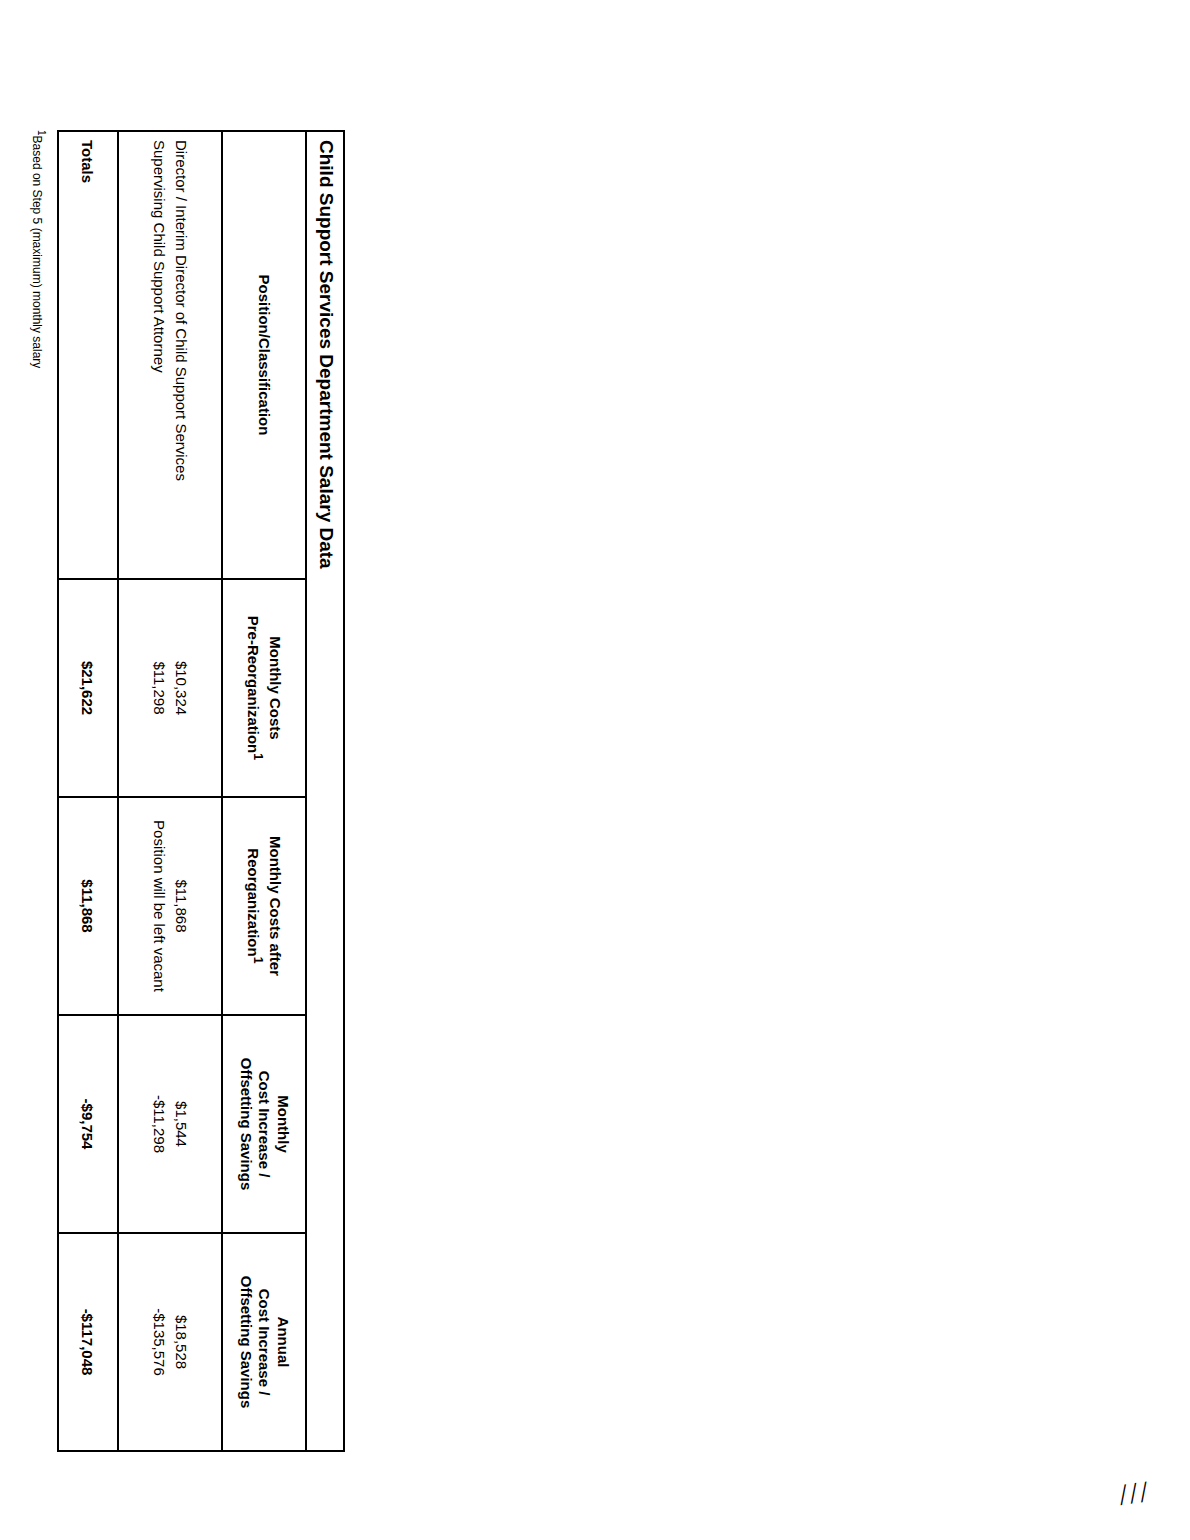Child Support Services Department Salary Data
| Position/Classification | Monthly Costs Pre-Reorganization 1 | Monthly Costs after Reorganization 1 | Monthly Cost Increase / Offsetting Savings | Annual Cost Increase / Offsetting Savings |
| --- | --- | --- | --- | --- |
| Director / Interim Director of Child Support Services Supervising Child Support Attorney | $10,324 $11,298 | $11,868 Position will be left vacant | $1,544 -$11,298 | $18,528 -$135,576 |
| Totals | $21,622 | $11,868 | -$9,754 | -$117,048 |
1Based on Step 5 (maximum) monthly salary
///